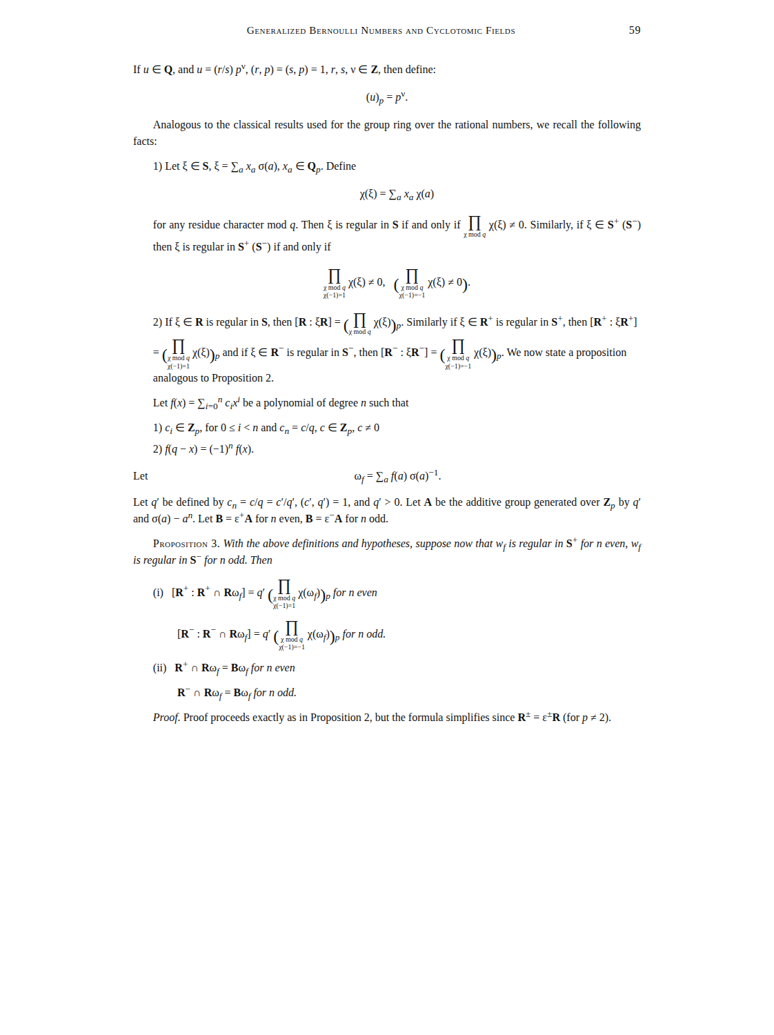Generalized Bernoulli Numbers and Cyclotomic Fields 59
If u ∈ Q, and u = (r/s) pν, (r, p) = (s, p) = 1, r, s, ν ∈ Z, then define:
(u)p = pν.
Analogous to the classical results used for the group ring over the rational numbers, we recall the following facts:
1) Let ξ ∈ S, ξ = ∑a xa σ(a), xa ∈ Qp. Define
χ(ξ) = ∑a xa χ(a)
for any residue character mod q. Then ξ is regular in S if and only if ∏χ mod q χ(ξ) ≠ 0. Similarly, if ξ ∈ S+ (S−) then ξ is regular in S+ (S−) if and only if
∏χ mod q
χ(−1)=1 χ(ξ) ≠ 0, (∏χ mod q
χ(−1)=−1 χ(ξ) ≠ 0).
2) If ξ ∈ R is regular in S, then [R : ξR] = (∏χ mod q χ(ξ))p. Similarly if ξ ∈ R+ is regular in S+, then [R+ : ξR+] = (∏χ mod q
χ(−1)=1 χ(ξ))p and if ξ ∈ R− is regular in S−, then [R− : ξR−] = (∏χ mod q
χ(−1)=−1 χ(ξ))p. We now state a proposition analogous to Proposition 2.
Let f(x) = ∑i=0n cixi be a polynomial of degree n such that
1) ci ∈ Zp, for 0 ≤ i < n and cn = c/q, c ∈ Zp, c ≠ 0
2) f(q − x) = (−1)n f(x).
Let ωf = ∑a f(a) σ(a)−1.
Let q′ be defined by cn = c/q = c′/q′, (c′, q′) = 1, and q′ > 0. Let A be the additive group generated over Zp by q′ and σ(a) − an. Let B = ε+A for n even, B = ε−A for n odd.
Proposition 3. With the above definitions and hypotheses, suppose now that wf is regular in S+ for n even, wf is regular in S− for n odd. Then
(i) [R+ : R+ ∩ Rωf] = q′ (∏χ mod q
χ(−1)=1 χ(ωf))p for n even
[R− : R− ∩ Rωf] = q′ (∏χ mod q
χ(−1)=−1 χ(ωf))p for n odd.
(ii) R+ ∩ Rωf = Bωf for n even
R− ∩ Rωf = Bωf for n odd.
Proof. Proof proceeds exactly as in Proposition 2, but the formula simplifies since R± = ε±R (for p ≠ 2).